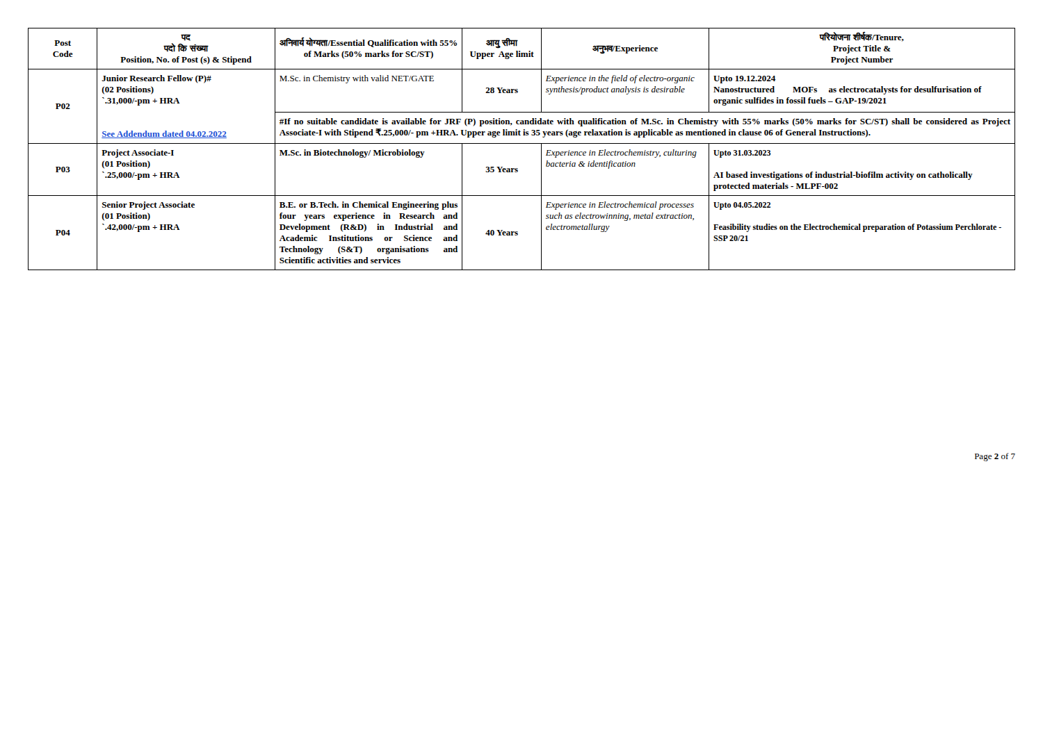| Post Code | पद पदो कि संख्या Position, No. of Post (s) & Stipend | अनिवार्य योग्यता /Essential Qualification with 55% of Marks (50% marks for SC/ST) | आयु सीमा Upper Age limit | अनुभव /Experience | परियोजना शीर्षक /Tenure, Project Title & Project Number |
| --- | --- | --- | --- | --- | --- |
| P02 | Junior Research Fellow (P)# (02 Positions) `.31,000/-pm + HRA See Addendum dated 04.02.2022 | M.Sc. in Chemistry with valid NET/GATE | 28 Years | Experience in the field of electro-organic synthesis/product analysis is desirable | Upto 19.12.2024 Nanostructured MOFs as electrocatalysts for desulfurisation of organic sulfides in fossil fuels – GAP-19/2021 |
| #If no suitable candidate is available for JRF (P) position, candidate with qualification of M.Sc. in Chemistry with 55% marks (50% marks for SC/ST) shall be considered as Project Associate-I with Stipend ₹.25,000/- pm +HRA. Upper age limit is 35 years (age relaxation is applicable as mentioned in clause 06 of General Instructions). |
| P03 | Project Associate-I (01 Position) `.25,000/-pm + HRA | M.Sc. in Biotechnology/ Microbiology | 35 Years | Experience in Electrochemistry, culturing bacteria & identification | Upto 31.03.2023 AI based investigations of industrial-biofilm activity on catholically protected materials - MLPF-002 |
| P04 | Senior Project Associate (01 Position) `.42,000/-pm + HRA | B.E. or B.Tech. in Chemical Engineering plus four years experience in Research and Development (R&D) in Industrial and Academic Institutions or Science and Technology (S&T) organisations and Scientific activities and services | 40 Years | Experience in Electrochemical processes such as electrowinning, metal extraction, electrometallurgy | Upto 04.05.2022 Feasibility studies on the Electrochemical preparation of Potassium Perchlorate - SSP 20/21 |
Page 2 of 7